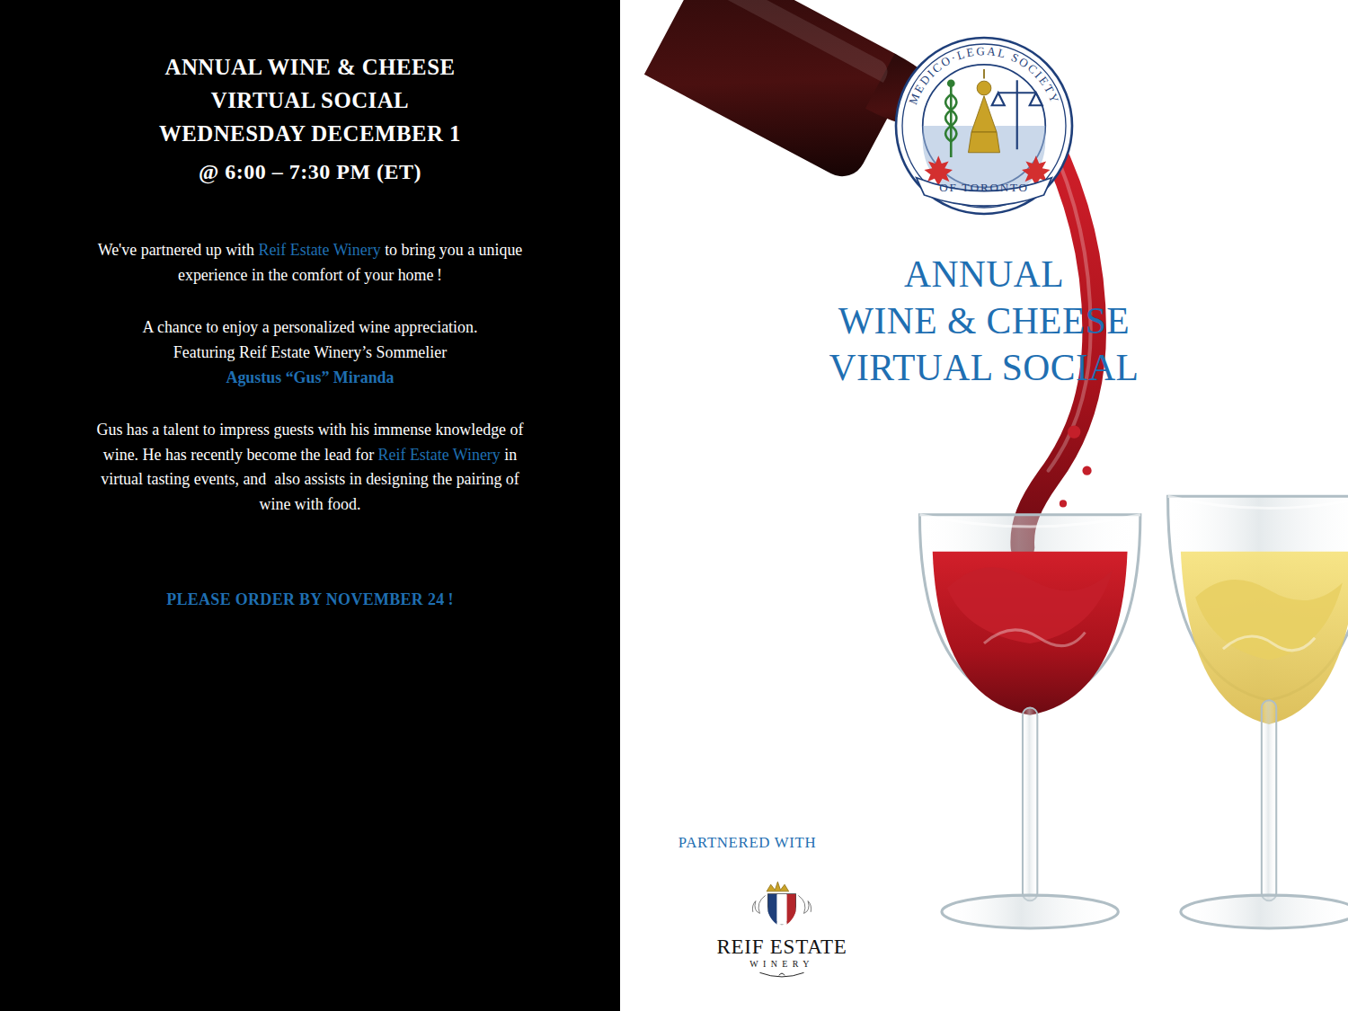Annual Wine & Cheese
Virtual Social
Wednesday December 1 @ 6:00 – 7:30 PM (ET)
We've partnered up with Reif Estate Winery to bring you a unique experience in the comfort of your home !
A chance to enjoy a personalized wine appreciation.
Featuring Reif Estate Winery’s Sommelier
Agustus “Gus” Miranda
Gus has a talent to impress guests with his immense knowledge of wine. He has recently become the lead for Reif Estate Winery in virtual tasting events, and also assists in designing the pairing of wine with food.
Please order by November 24 !
OF TORONTO MEDICO·LEGAL SOCIETY
Annual
Wine & Cheese
Virtual Social
Partnered with
REIF ESTATE WINERY